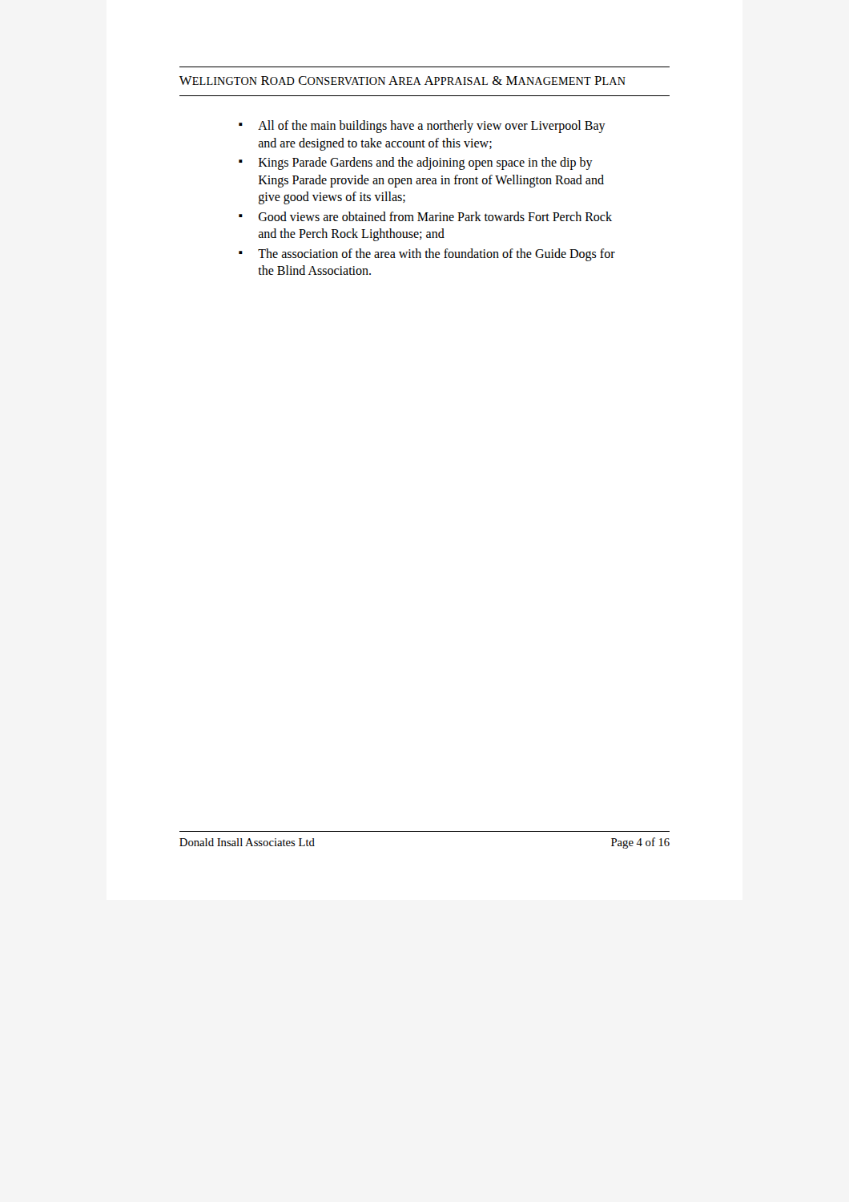WELLINGTON ROAD CONSERVATION AREA APPRAISAL & MANAGEMENT PLAN
All of the main buildings have a northerly view over Liverpool Bay and are designed to take account of this view;
Kings Parade Gardens and the adjoining open space in the dip by Kings Parade provide an open area in front of Wellington Road and give good views of its villas;
Good views are obtained from Marine Park towards Fort Perch Rock and the Perch Rock Lighthouse; and
The association of the area with the foundation of the Guide Dogs for the Blind Association.
Donald Insall Associates Ltd
Page 4 of 16